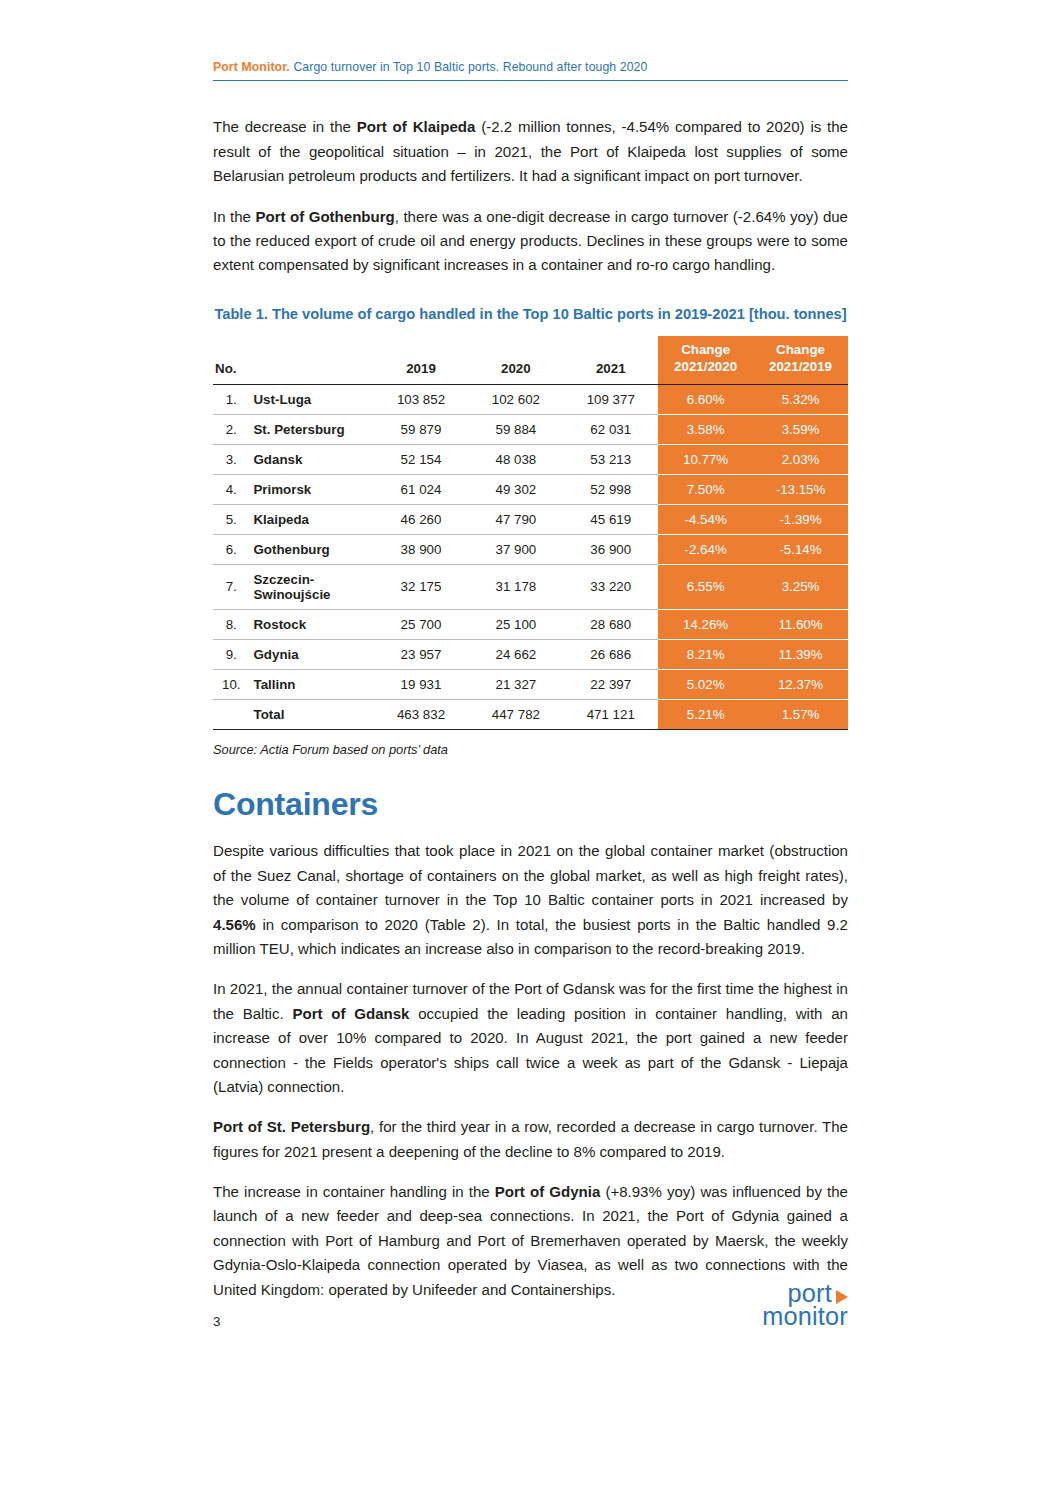Port Monitor. Cargo turnover in Top 10 Baltic ports. Rebound after tough 2020
The decrease in the Port of Klaipeda (-2.2 million tonnes, -4.54% compared to 2020) is the result of the geopolitical situation – in 2021, the Port of Klaipeda lost supplies of some Belarusian petroleum products and fertilizers. It had a significant impact on port turnover.
In the Port of Gothenburg, there was a one-digit decrease in cargo turnover (-2.64% yoy) due to the reduced export of crude oil and energy products. Declines in these groups were to some extent compensated by significant increases in a container and ro-ro cargo handling.
Table 1. The volume of cargo handled in the Top 10 Baltic ports in 2019-2021 [thou. tonnes]
| No. | | 2019 | 2020 | 2021 | Change 2021/2020 | Change 2021/2019 |
| --- | --- | --- | --- | --- | --- | --- |
| 1. | Ust-Luga | 103 852 | 102 602 | 109 377 | 6.60% | 5.32% |
| 2. | St. Petersburg | 59 879 | 59 884 | 62 031 | 3.58% | 3.59% |
| 3. | Gdansk | 52 154 | 48 038 | 53 213 | 10.77% | 2.03% |
| 4. | Primorsk | 61 024 | 49 302 | 52 998 | 7.50% | -13.15% |
| 5. | Klaipeda | 46 260 | 47 790 | 45 619 | -4.54% | -1.39% |
| 6. | Gothenburg | 38 900 | 37 900 | 36 900 | -2.64% | -5.14% |
| 7. | Szczecin- Swinoujście | 32 175 | 31 178 | 33 220 | 6.55% | 3.25% |
| 8. | Rostock | 25 700 | 25 100 | 28 680 | 14.26% | 11.60% |
| 9. | Gdynia | 23 957 | 24 662 | 26 686 | 8.21% | 11.39% |
| 10. | Tallinn | 19 931 | 21 327 | 22 397 | 5.02% | 12.37% |
| | Total | 463 832 | 447 782 | 471 121 | 5.21% | 1.57% |
Source: Actia Forum based on ports’ data
Containers
Despite various difficulties that took place in 2021 on the global container market (obstruction of the Suez Canal, shortage of containers on the global market, as well as high freight rates), the volume of container turnover in the Top 10 Baltic container ports in 2021 increased by 4.56% in comparison to 2020 (Table 2). In total, the busiest ports in the Baltic handled 9.2 million TEU, which indicates an increase also in comparison to the record-breaking 2019.
In 2021, the annual container turnover of the Port of Gdansk was for the first time the highest in the Baltic. Port of Gdansk occupied the leading position in container handling, with an increase of over 10% compared to 2020. In August 2021, the port gained a new feeder connection - the Fields operator's ships call twice a week as part of the Gdansk - Liepaja (Latvia) connection.
Port of St. Petersburg, for the third year in a row, recorded a decrease in cargo turnover. The figures for 2021 present a deepening of the decline to 8% compared to 2019.
The increase in container handling in the Port of Gdynia (+8.93% yoy) was influenced by the launch of a new feeder and deep-sea connections. In 2021, the Port of Gdynia gained a connection with Port of Hamburg and Port of Bremerhaven operated by Maersk, the weekly Gdynia-Oslo-Klaipeda connection operated by Viasea, as well as two connections with the United Kingdom: operated by Unifeeder and Containerships.
3
port monitor